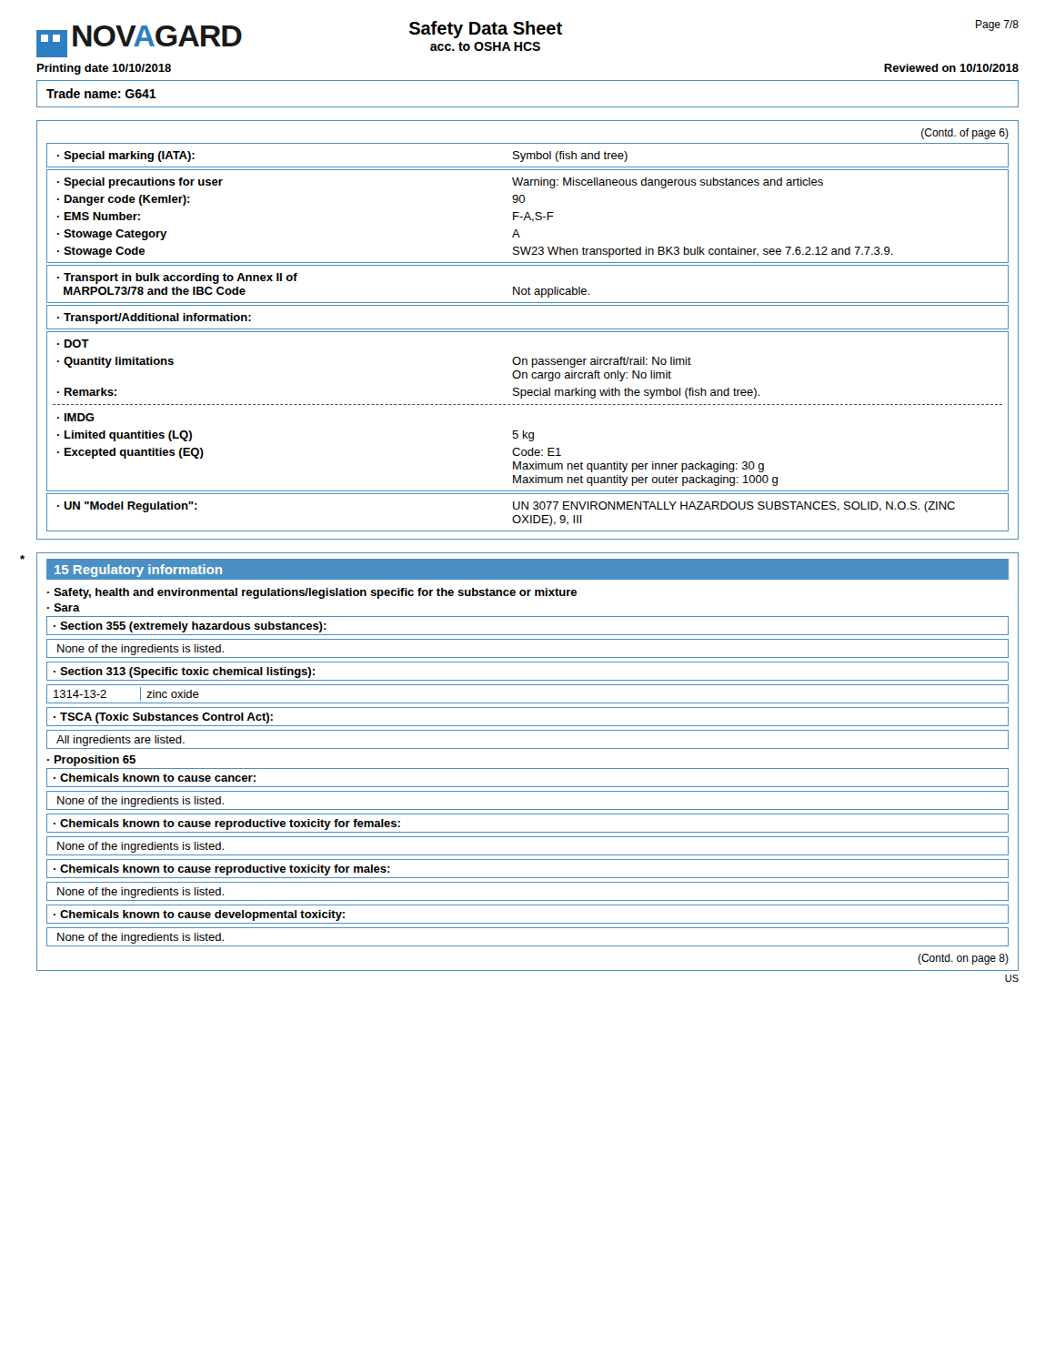Page 7/8
NOV AGARD
Safety Data Sheet
acc. to OSHA HCS
Printing date 10/10/2018 Reviewed on 10/10/2018
Trade name: G641
(Contd. of page 6)
| · Special marking (IATA): | Symbol (fish and tree) |
| · Special precautions for user | Warning: Miscellaneous dangerous substances and articles |
| · Danger code (Kemler): | 90 |
| · EMS Number: | F-A,S-F |
| · Stowage Category | A |
| · Stowage Code | SW23 When transported in BK3 bulk container, see 7.6.2.12 and 7.7.3.9. |
| · Transport in bulk according to Annex II of MARPOL73/78 and the IBC Code | Not applicable. |
| · Transport/Additional information: | |
| · DOT | |
| · Quantity limitations | On passenger aircraft/rail: No limit On cargo aircraft only: No limit |
| · Remarks: | Special marking with the symbol (fish and tree). |
| · IMDG | |
| · Limited quantities (LQ) | 5 kg |
| · Excepted quantities (EQ) | Code: E1 Maximum net quantity per inner packaging: 30 g Maximum net quantity per outer packaging: 1000 g |
| · UN "Model Regulation": | UN 3077 ENVIRONMENTALLY HAZARDOUS SUBSTANCES, SOLID, N.O.S. (ZINC OXIDE), 9, III |
*
15 Regulatory information
· Safety, health and environmental regulations/legislation specific for the substance or mixture
· Sara
· Section 355 (extremely hazardous substances):
None of the ingredients is listed.
· Section 313 (Specific toxic chemical listings):
1314-13-2zinc oxide
· TSCA (Toxic Substances Control Act):
All ingredients are listed.
· Proposition 65
· Chemicals known to cause cancer:
None of the ingredients is listed.
· Chemicals known to cause reproductive toxicity for females:
None of the ingredients is listed.
· Chemicals known to cause reproductive toxicity for males:
None of the ingredients is listed.
· Chemicals known to cause developmental toxicity:
None of the ingredients is listed.
(Contd. on page 8)
US